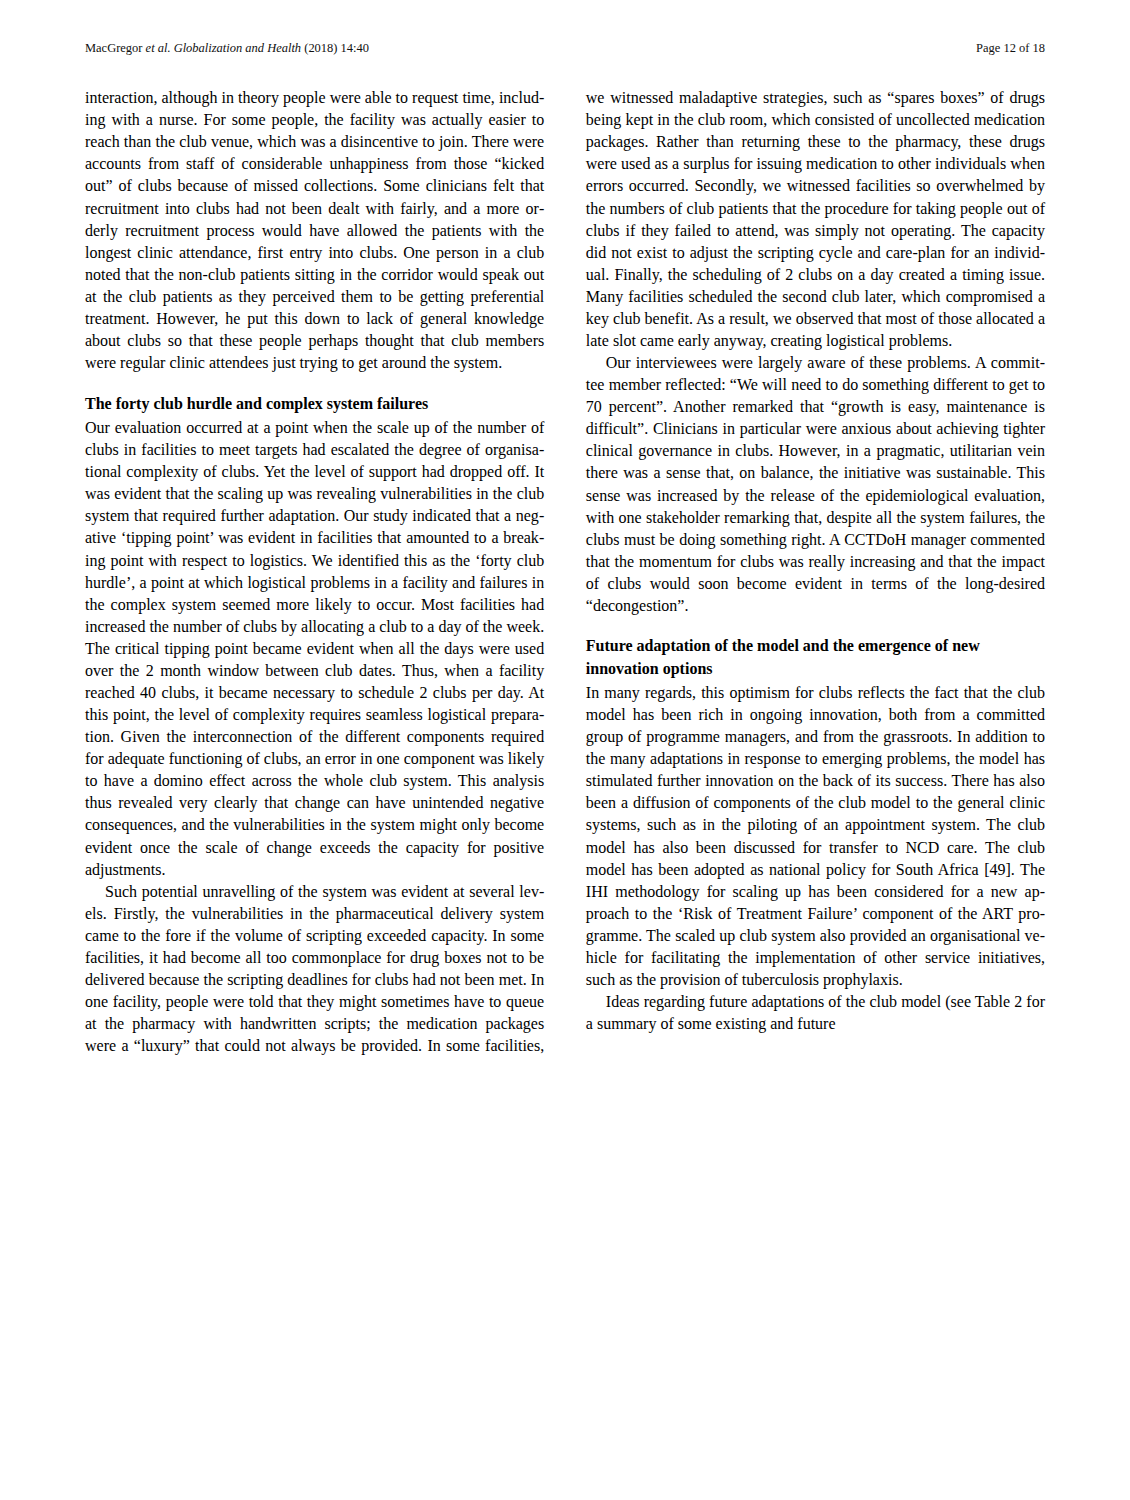MacGregor et al. Globalization and Health (2018) 14:40 Page 12 of 18
interaction, although in theory people were able to request time, including with a nurse. For some people, the facility was actually easier to reach than the club venue, which was a disincentive to join. There were accounts from staff of considerable unhappiness from those “kicked out” of clubs because of missed collections. Some clinicians felt that recruitment into clubs had not been dealt with fairly, and a more orderly recruitment process would have allowed the patients with the longest clinic attendance, first entry into clubs. One person in a club noted that the non-club patients sitting in the corridor would speak out at the club patients as they perceived them to be getting preferential treatment. However, he put this down to lack of general knowledge about clubs so that these people perhaps thought that club members were regular clinic attendees just trying to get around the system.
The forty club hurdle and complex system failures
Our evaluation occurred at a point when the scale up of the number of clubs in facilities to meet targets had escalated the degree of organisational complexity of clubs. Yet the level of support had dropped off. It was evident that the scaling up was revealing vulnerabilities in the club system that required further adaptation. Our study indicated that a negative ‘tipping point’ was evident in facilities that amounted to a breaking point with respect to logistics. We identified this as the ‘forty club hurdle’, a point at which logistical problems in a facility and failures in the complex system seemed more likely to occur. Most facilities had increased the number of clubs by allocating a club to a day of the week. The critical tipping point became evident when all the days were used over the 2 month window between club dates. Thus, when a facility reached 40 clubs, it became necessary to schedule 2 clubs per day. At this point, the level of complexity requires seamless logistical preparation. Given the interconnection of the different components required for adequate functioning of clubs, an error in one component was likely to have a domino effect across the whole club system. This analysis thus revealed very clearly that change can have unintended negative consequences, and the vulnerabilities in the system might only become evident once the scale of change exceeds the capacity for positive adjustments.
Such potential unravelling of the system was evident at several levels. Firstly, the vulnerabilities in the pharmaceutical delivery system came to the fore if the volume of scripting exceeded capacity. In some facilities, it had become all too commonplace for drug boxes not to be delivered because the scripting deadlines for clubs had not been met. In one facility, people were told that they might sometimes have to queue at the pharmacy with handwritten scripts; the medication packages were a “luxury” that could not always be provided. In some facilities, we witnessed maladaptive strategies, such as “spares boxes” of drugs being kept in the club room, which consisted of uncollected medication packages. Rather than returning these to the pharmacy, these drugs were used as a surplus for issuing medication to other individuals when errors occurred. Secondly, we witnessed facilities so overwhelmed by the numbers of club patients that the procedure for taking people out of clubs if they failed to attend, was simply not operating. The capacity did not exist to adjust the scripting cycle and care-plan for an individual. Finally, the scheduling of 2 clubs on a day created a timing issue. Many facilities scheduled the second club later, which compromised a key club benefit. As a result, we observed that most of those allocated a late slot came early anyway, creating logistical problems.
Our interviewees were largely aware of these problems. A committee member reflected: “We will need to do something different to get to 70 percent”. Another remarked that “growth is easy, maintenance is difficult”. Clinicians in particular were anxious about achieving tighter clinical governance in clubs. However, in a pragmatic, utilitarian vein there was a sense that, on balance, the initiative was sustainable. This sense was increased by the release of the epidemiological evaluation, with one stakeholder remarking that, despite all the system failures, the clubs must be doing something right. A CCTDoH manager commented that the momentum for clubs was really increasing and that the impact of clubs would soon become evident in terms of the long-desired “decongestion”.
Future adaptation of the model and the emergence of new innovation options
In many regards, this optimism for clubs reflects the fact that the club model has been rich in ongoing innovation, both from a committed group of programme managers, and from the grassroots. In addition to the many adaptations in response to emerging problems, the model has stimulated further innovation on the back of its success. There has also been a diffusion of components of the club model to the general clinic systems, such as in the piloting of an appointment system. The club model has also been discussed for transfer to NCD care. The club model has been adopted as national policy for South Africa [49]. The IHI methodology for scaling up has been considered for a new approach to the ‘Risk of Treatment Failure’ component of the ART programme. The scaled up club system also provided an organisational vehicle for facilitating the implementation of other service initiatives, such as the provision of tuberculosis prophylaxis.
Ideas regarding future adaptations of the club model (see Table 2 for a summary of some existing and future